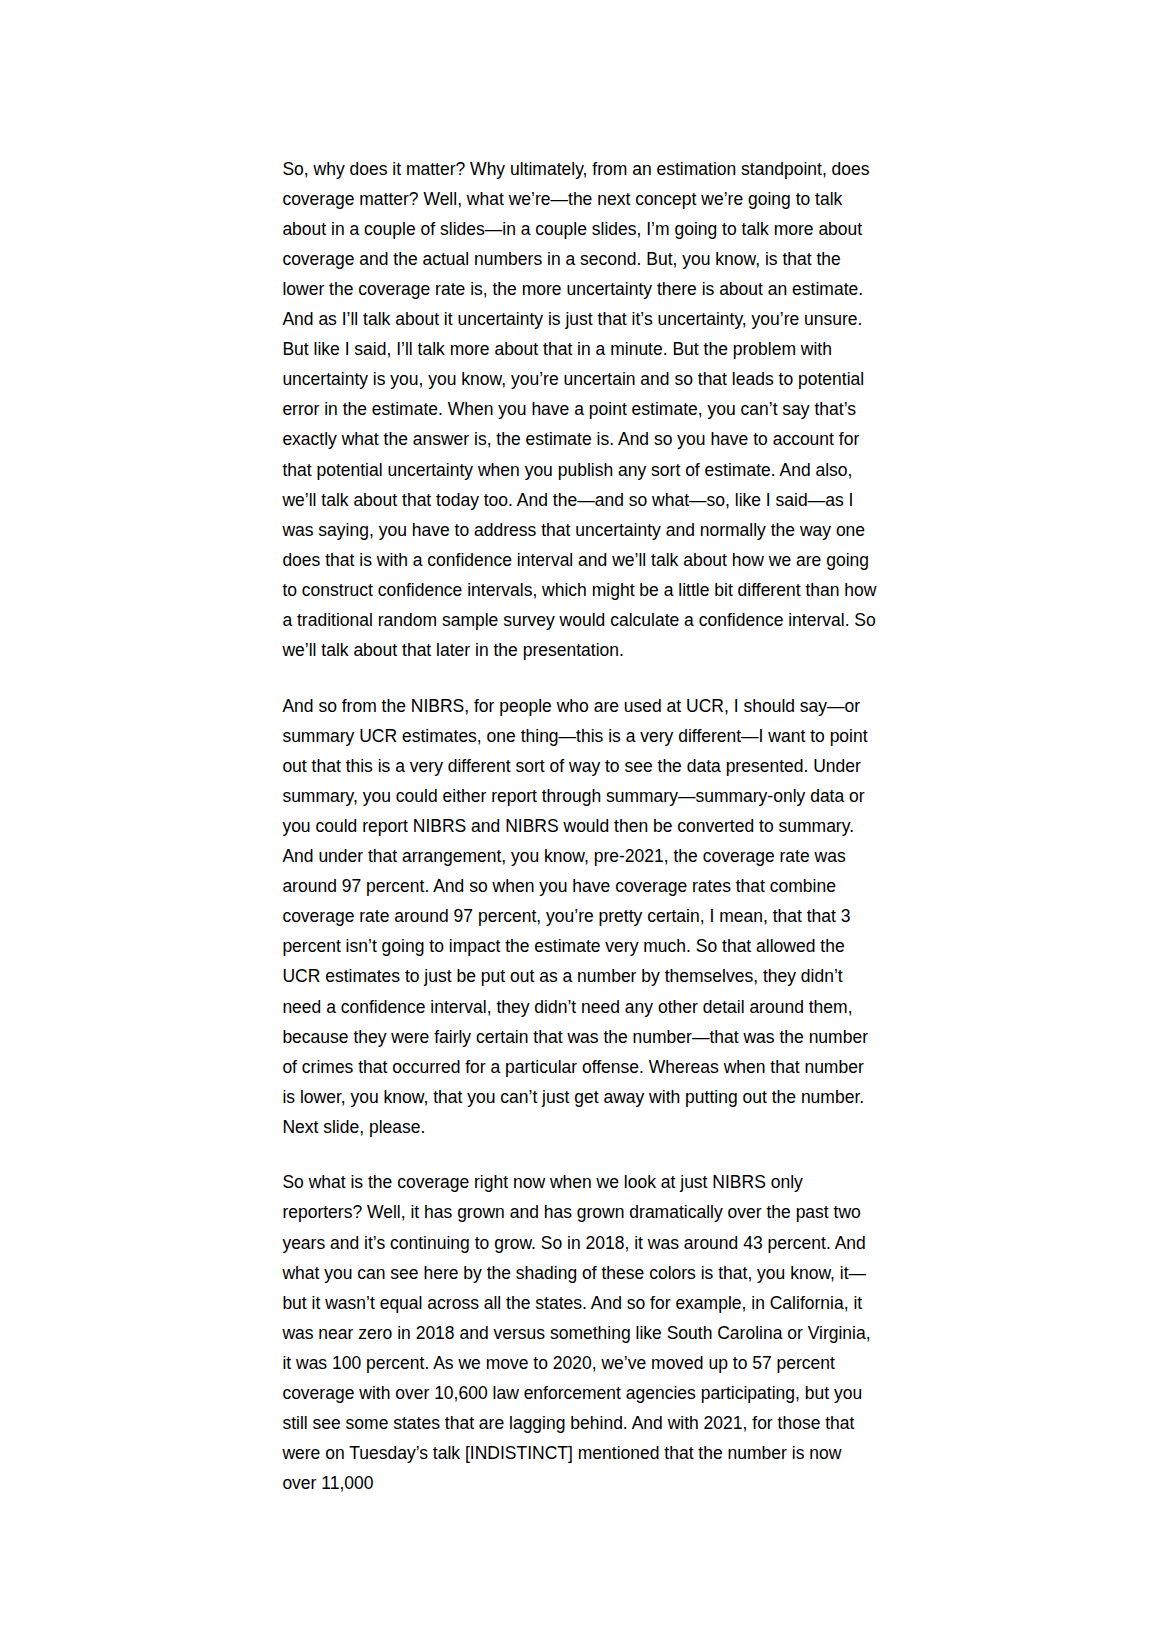So, why does it matter? Why ultimately, from an estimation standpoint, does coverage matter? Well, what we’re—the next concept we’re going to talk about in a couple of slides—in a couple slides, I’m going to talk more about coverage and the actual numbers in a second. But, you know, is that the lower the coverage rate is, the more uncertainty there is about an estimate. And as I’ll talk about it uncertainty is just that it’s uncertainty, you’re unsure. But like I said, I’ll talk more about that in a minute. But the problem with uncertainty is you, you know, you’re uncertain and so that leads to potential error in the estimate. When you have a point estimate, you can’t say that’s exactly what the answer is, the estimate is. And so you have to account for that potential uncertainty when you publish any sort of estimate. And also, we’ll talk about that today too. And the—and so what—so, like I said—as I was saying, you have to address that uncertainty and normally the way one does that is with a confidence interval and we’ll talk about how we are going to construct confidence intervals, which might be a little bit different than how a traditional random sample survey would calculate a confidence interval. So we’ll talk about that later in the presentation.
And so from the NIBRS, for people who are used at UCR, I should say—or summary UCR estimates, one thing—this is a very different—I want to point out that this is a very different sort of way to see the data presented. Under summary, you could either report through summary—summary-only data or you could report NIBRS and NIBRS would then be converted to summary. And under that arrangement, you know, pre-2021, the coverage rate was around 97 percent. And so when you have coverage rates that combine coverage rate around 97 percent, you’re pretty certain, I mean, that that 3 percent isn’t going to impact the estimate very much. So that allowed the UCR estimates to just be put out as a number by themselves, they didn’t need a confidence interval, they didn’t need any other detail around them, because they were fairly certain that was the number—that was the number of crimes that occurred for a particular offense. Whereas when that number is lower, you know, that you can’t just get away with putting out the number. Next slide, please.
So what is the coverage right now when we look at just NIBRS only reporters? Well, it has grown and has grown dramatically over the past two years and it’s continuing to grow. So in 2018, it was around 43 percent. And what you can see here by the shading of these colors is that, you know, it—but it wasn’t equal across all the states. And so for example, in California, it was near zero in 2018 and versus something like South Carolina or Virginia, it was 100 percent. As we move to 2020, we’ve moved up to 57 percent coverage with over 10,600 law enforcement agencies participating, but you still see some states that are lagging behind. And with 2021, for those that were on Tuesday’s talk [INDISTINCT] mentioned that the number is now over 11,000